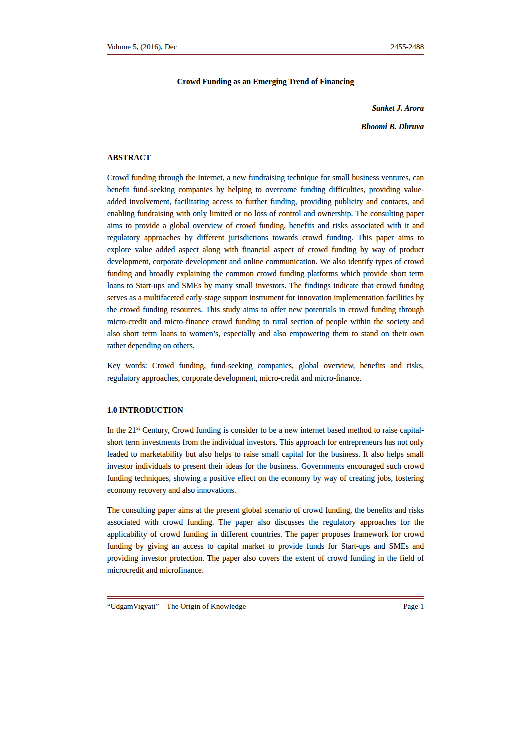Volume 5, (2016), Dec 2455-2488
Crowd Funding as an Emerging Trend of Financing
Sanket J. Arora
Bhoomi B. Dhruva
ABSTRACT
Crowd funding through the Internet, a new fundraising technique for small business ventures, can benefit fund-seeking companies by helping to overcome funding difficulties, providing value-added involvement, facilitating access to further funding, providing publicity and contacts, and enabling fundraising with only limited or no loss of control and ownership. The consulting paper aims to provide a global overview of crowd funding, benefits and risks associated with it and regulatory approaches by different jurisdictions towards crowd funding. This paper aims to explore value added aspect along with financial aspect of crowd funding by way of product development, corporate development and online communication. We also identify types of crowd funding and broadly explaining the common crowd funding platforms which provide short term loans to Start-ups and SMEs by many small investors. The findings indicate that crowd funding serves as a multifaceted early-stage support instrument for innovation implementation facilities by the crowd funding resources. This study aims to offer new potentials in crowd funding through micro-credit and micro-finance crowd funding to rural section of people within the society and also short term loans to women’s, especially and also empowering them to stand on their own rather depending on others.
Key words: Crowd funding, fund-seeking companies, global overview, benefits and risks, regulatory approaches, corporate development, micro-credit and micro-finance.
1.0 INTRODUCTION
In the 21st Century, Crowd funding is consider to be a new internet based method to raise capital- short term investments from the individual investors. This approach for entrepreneurs has not only leaded to marketability but also helps to raise small capital for the business. It also helps small investor individuals to present their ideas for the business. Governments encouraged such crowd funding techniques, showing a positive effect on the economy by way of creating jobs, fostering economy recovery and also innovations.
The consulting paper aims at the present global scenario of crowd funding, the benefits and risks associated with crowd funding. The paper also discusses the regulatory approaches for the applicability of crowd funding in different countries. The paper proposes framework for crowd funding by giving an access to capital market to provide funds for Start-ups and SMEs and providing investor protection. The paper also covers the extent of crowd funding in the field of microcredit and microfinance.
“UdgamVigyati” – The Origin of Knowledge Page 1